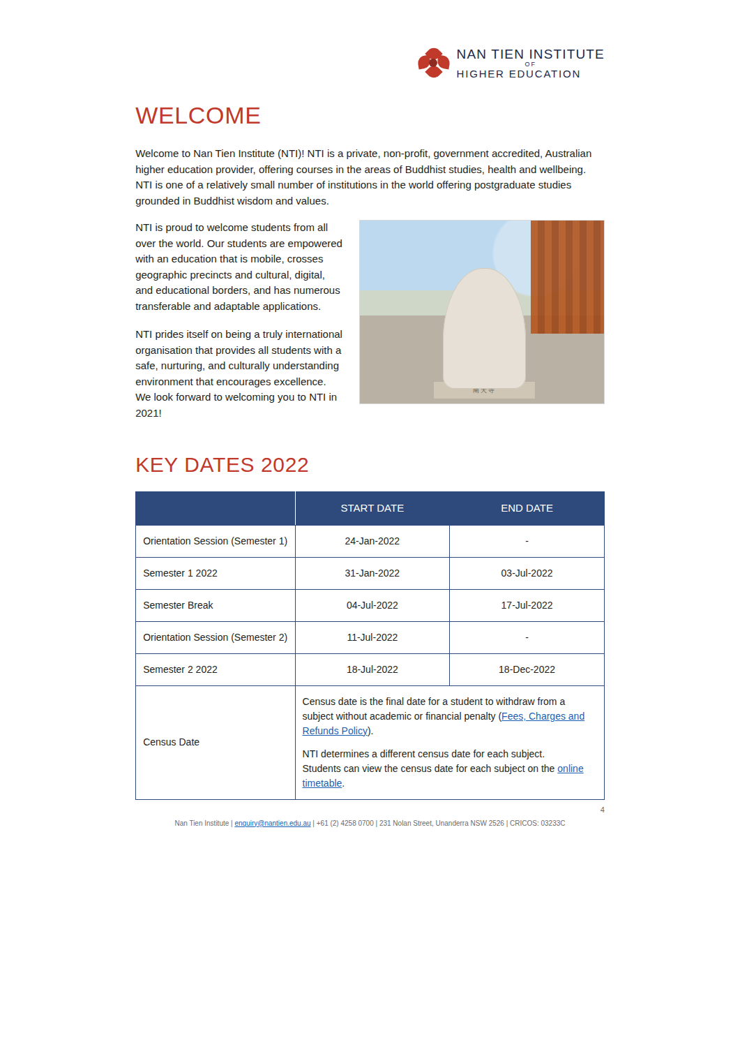NAN TIEN INSTITUTE
OF
HIGHER EDUCATION
WELCOME
Welcome to Nan Tien Institute (NTI)! NTI is a private, non-profit, government accredited, Australian higher education provider, offering courses in the areas of Buddhist studies, health and wellbeing. NTI is one of a relatively small number of institutions in the world offering postgraduate studies grounded in Buddhist wisdom and values.
NTI is proud to welcome students from all over the world. Our students are empowered with an education that is mobile, crosses geographic precincts and cultural, digital, and educational borders, and has numerous transferable and adaptable applications.
NTI prides itself on being a truly international organisation that provides all students with a safe, nurturing, and culturally understanding environment that encourages excellence. We look forward to welcoming you to NTI in 2021!
南天寺
KEY DATES 2022
| | START DATE | END DATE |
| --- | --- | --- |
| Orientation Session (Semester 1) | 24-Jan-2022 | - |
| Semester 1 2022 | 31-Jan-2022 | 03-Jul-2022 |
| Semester Break | 04-Jul-2022 | 17-Jul-2022 |
| Orientation Session (Semester 2) | 11-Jul-2022 | - |
| Semester 2 2022 | 18-Jul-2022 | 18-Dec-2022 |
| Census Date | Census date is the final date for a student to withdraw from a subject without academic or financial penalty ( Fees, Charges and Refunds Policy ). NTI determines a different census date for each subject. Students can view the census date for each subject on the online timetable . |
4
Nan Tien Institute | enquiry@nantien.edu.au | +61 (2) 4258 0700 | 231 Nolan Street, Unanderra NSW 2526 | CRICOS: 03233C